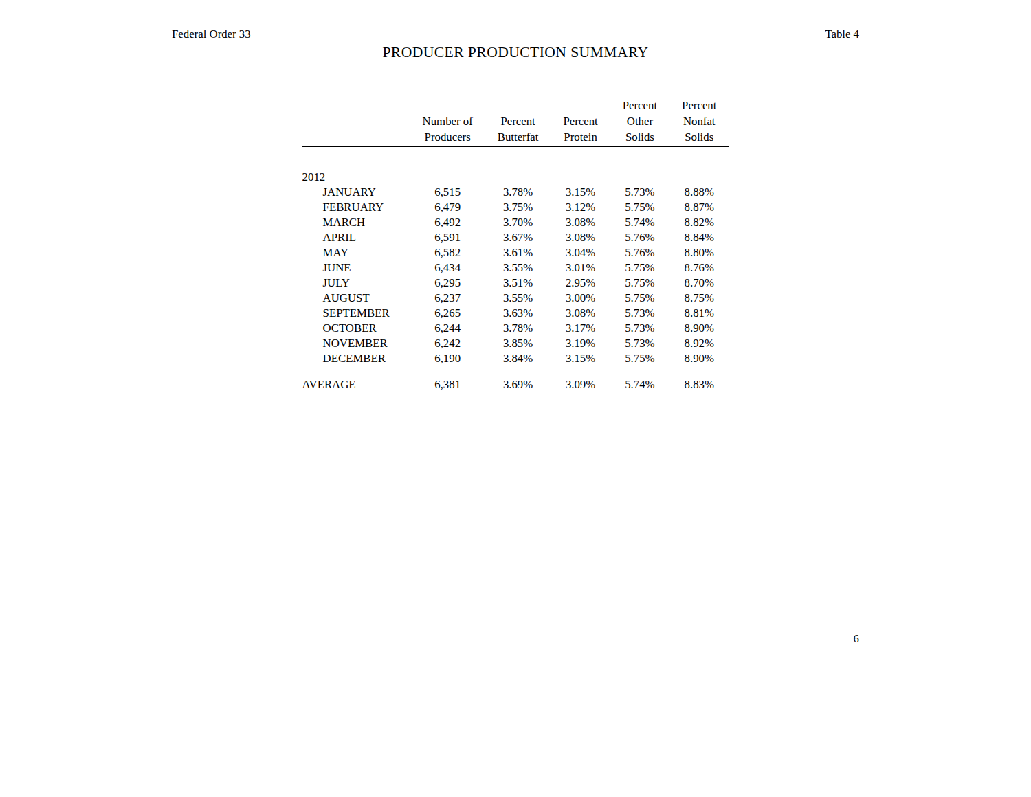Federal Order 33 Table 4
PRODUCER PRODUCTION SUMMARY
| | | | | Percent | Percent |
| --- | --- | --- | --- | --- | --- |
| | Number of | Percent | Percent | Other | Nonfat |
| | Producers | Butterfat | Protein | Solids | Solids |
| 2012 | | | | | |
| JANUARY | 6,515 | 3.78% | 3.15% | 5.73% | 8.88% |
| FEBRUARY | 6,479 | 3.75% | 3.12% | 5.75% | 8.87% |
| MARCH | 6,492 | 3.70% | 3.08% | 5.74% | 8.82% |
| APRIL | 6,591 | 3.67% | 3.08% | 5.76% | 8.84% |
| MAY | 6,582 | 3.61% | 3.04% | 5.76% | 8.80% |
| JUNE | 6,434 | 3.55% | 3.01% | 5.75% | 8.76% |
| JULY | 6,295 | 3.51% | 2.95% | 5.75% | 8.70% |
| AUGUST | 6,237 | 3.55% | 3.00% | 5.75% | 8.75% |
| SEPTEMBER | 6,265 | 3.63% | 3.08% | 5.73% | 8.81% |
| OCTOBER | 6,244 | 3.78% | 3.17% | 5.73% | 8.90% |
| NOVEMBER | 6,242 | 3.85% | 3.19% | 5.73% | 8.92% |
| DECEMBER | 6,190 | 3.84% | 3.15% | 5.75% | 8.90% |
| AVERAGE | 6,381 | 3.69% | 3.09% | 5.74% | 8.83% |
6